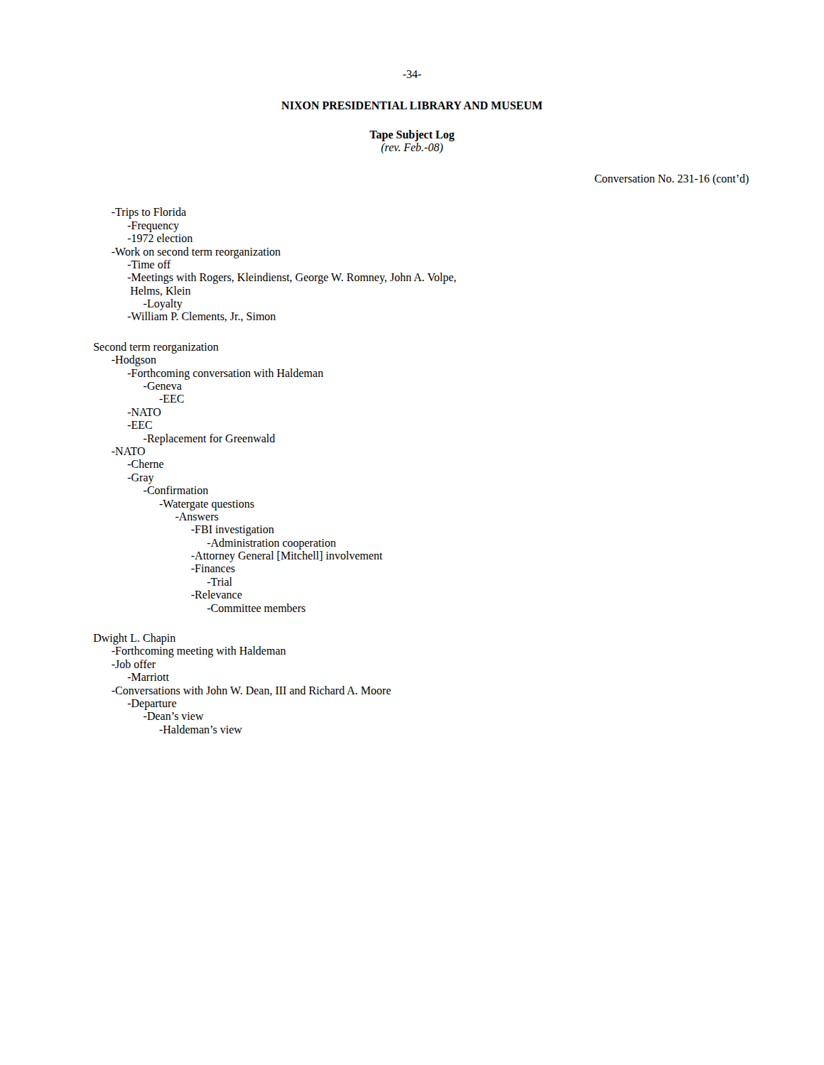-34-
NIXON PRESIDENTIAL LIBRARY AND MUSEUM
Tape Subject Log
(rev. Feb.-08)
Conversation No. 231-16 (cont’d)
-Trips to Florida
-Frequency
-1972 election
-Work on second term reorganization
-Time off
-Meetings with Rogers, Kleindienst, George W. Romney, John A. Volpe,
Helms, Klein
-Loyalty
-William P. Clements, Jr., Simon
Second term reorganization
-Hodgson
-Forthcoming conversation with Haldeman
-Geneva
-EEC
-NATO
-EEC
-Replacement for Greenwald
-NATO
-Cherne
-Gray
-Confirmation
-Watergate questions
-Answers
-FBI investigation
-Administration cooperation
-Attorney General [Mitchell] involvement
-Finances
-Trial
-Relevance
-Committee members
Dwight L. Chapin
-Forthcoming meeting with Haldeman
-Job offer
-Marriott
-Conversations with John W. Dean, III and Richard A. Moore
-Departure
-Dean’s view
-Haldeman’s view